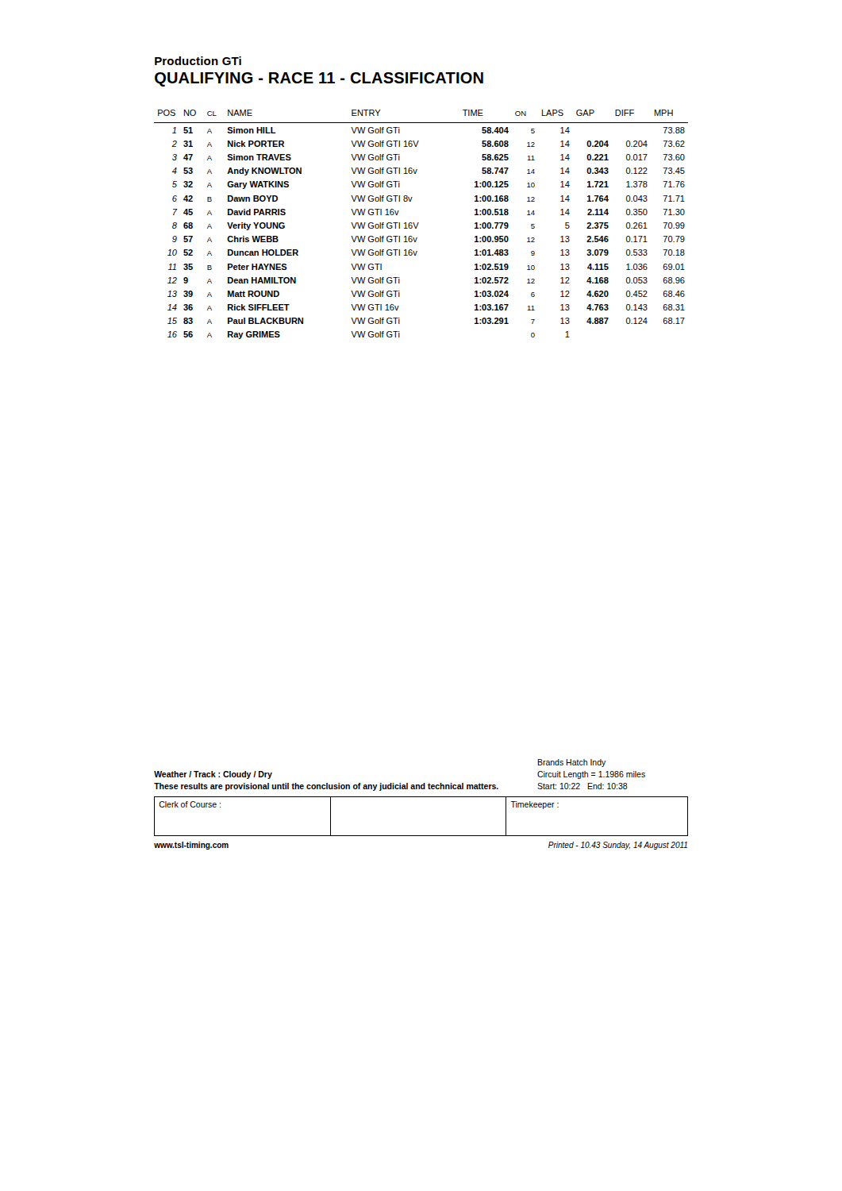Production GTi
QUALIFYING - RACE 11 - CLASSIFICATION
| POS | NO | CL | NAME | ENTRY | TIME | ON | LAPS | GAP | DIFF | MPH |
| --- | --- | --- | --- | --- | --- | --- | --- | --- | --- | --- |
| 1 | 51 | A | Simon HILL | VW Golf GTi | 58.404 | 5 | 14 | | | 73.88 |
| 2 | 31 | A | Nick PORTER | VW Golf GTI 16V | 58.608 | 12 | 14 | 0.204 | 0.204 | 73.62 |
| 3 | 47 | A | Simon TRAVES | VW Golf GTi | 58.625 | 11 | 14 | 0.221 | 0.017 | 73.60 |
| 4 | 53 | A | Andy KNOWLTON | VW Golf GTI 16v | 58.747 | 14 | 14 | 0.343 | 0.122 | 73.45 |
| 5 | 32 | A | Gary WATKINS | VW Golf GTi | 1:00.125 | 10 | 14 | 1.721 | 1.378 | 71.76 |
| 6 | 42 | B | Dawn BOYD | VW Golf GTI 8v | 1:00.168 | 12 | 14 | 1.764 | 0.043 | 71.71 |
| 7 | 45 | A | David PARRIS | VW GTI 16v | 1:00.518 | 14 | 14 | 2.114 | 0.350 | 71.30 |
| 8 | 68 | A | Verity YOUNG | VW Golf GTI 16V | 1:00.779 | 5 | 5 | 2.375 | 0.261 | 70.99 |
| 9 | 57 | A | Chris WEBB | VW Golf GTI 16v | 1:00.950 | 12 | 13 | 2.546 | 0.171 | 70.79 |
| 10 | 52 | A | Duncan HOLDER | VW Golf GTI 16v | 1:01.483 | 9 | 13 | 3.079 | 0.533 | 70.18 |
| 11 | 35 | B | Peter HAYNES | VW GTI | 1:02.519 | 10 | 13 | 4.115 | 1.036 | 69.01 |
| 12 | 9 | A | Dean HAMILTON | VW Golf GTi | 1:02.572 | 12 | 12 | 4.168 | 0.053 | 68.96 |
| 13 | 39 | A | Matt ROUND | VW Golf GTi | 1:03.024 | 6 | 12 | 4.620 | 0.452 | 68.46 |
| 14 | 36 | A | Rick SIFFLEET | VW GTI 16v | 1:03.167 | 11 | 13 | 4.763 | 0.143 | 68.31 |
| 15 | 83 | A | Paul BLACKBURN | VW Golf GTi | 1:03.291 | 7 | 13 | 4.887 | 0.124 | 68.17 |
| 16 | 56 | A | Ray GRIMES | VW Golf GTi | | 0 | 1 | | | |
Weather / Track : Cloudy / Dry
These results are provisional until the conclusion of any judicial and technical matters.
Brands Hatch Indy
Circuit Length = 1.1986 miles
Start: 10:22 End: 10:38
| Clerk of Course : | | Timekeeper : |
www.tsl-timing.com
Printed - 10.43 Sunday, 14 August 2011